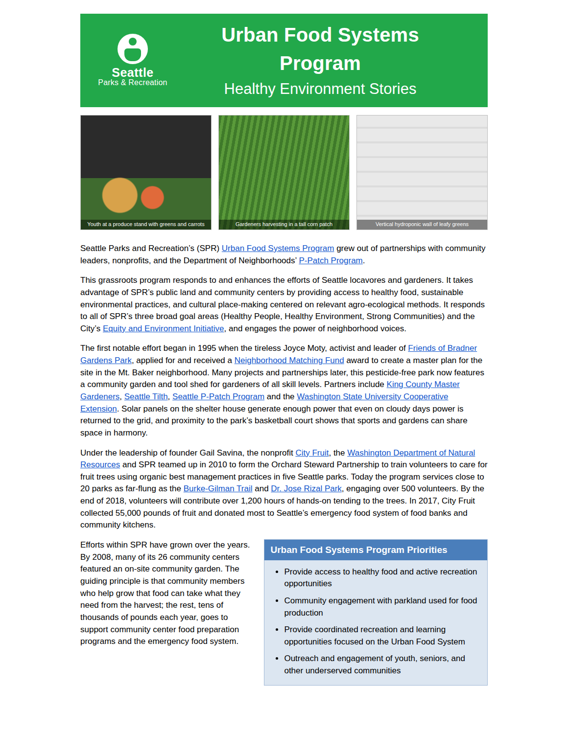Seattle Parks & Recreation
Urban Food Systems Program
Healthy Environment Stories
Youth at a produce stand with greens and carrots
Gardeners harvesting in a tall corn patch
Vertical hydroponic wall of leafy greens
Seattle Parks and Recreation’s (SPR) Urban Food Systems Program grew out of partnerships with community leaders, nonprofits, and the Department of Neighborhoods’ P-Patch Program.
This grassroots program responds to and enhances the efforts of Seattle locavores and gardeners. It takes advantage of SPR’s public land and community centers by providing access to healthy food, sustainable environmental practices, and cultural place-making centered on relevant agro-ecological methods. It responds to all of SPR’s three broad goal areas (Healthy People, Healthy Environment, Strong Communities) and the City’s Equity and Environment Initiative, and engages the power of neighborhood voices.
The first notable effort began in 1995 when the tireless Joyce Moty, activist and leader of Friends of Bradner Gardens Park, applied for and received a Neighborhood Matching Fund award to create a master plan for the site in the Mt. Baker neighborhood. Many projects and partnerships later, this pesticide-free park now features a community garden and tool shed for gardeners of all skill levels. Partners include King County Master Gardeners, Seattle Tilth, Seattle P-Patch Program and the Washington State University Cooperative Extension. Solar panels on the shelter house generate enough power that even on cloudy days power is returned to the grid, and proximity to the park’s basketball court shows that sports and gardens can share space in harmony.
Under the leadership of founder Gail Savina, the nonprofit City Fruit, the Washington Department of Natural Resources and SPR teamed up in 2010 to form the Orchard Steward Partnership to train volunteers to care for fruit trees using organic best management practices in five Seattle parks. Today the program services close to 20 parks as far-flung as the Burke-Gilman Trail and Dr. Jose Rizal Park, engaging over 500 volunteers. By the end of 2018, volunteers will contribute over 1,200 hours of hands-on tending to the trees. In 2017, City Fruit collected 55,000 pounds of fruit and donated most to Seattle’s emergency food system of food banks and community kitchens.
Efforts within SPR have grown over the years. By 2008, many of its 26 community centers featured an on-site community garden. The guiding principle is that community members who help grow that food can take what they need from the harvest; the rest, tens of thousands of pounds each year, goes to support community center food preparation programs and the emergency food system.
Urban Food Systems Program Priorities
Provide access to healthy food and active recreation opportunities
Community engagement with parkland used for food production
Provide coordinated recreation and learning opportunities focused on the Urban Food System
Outreach and engagement of youth, seniors, and other underserved communities